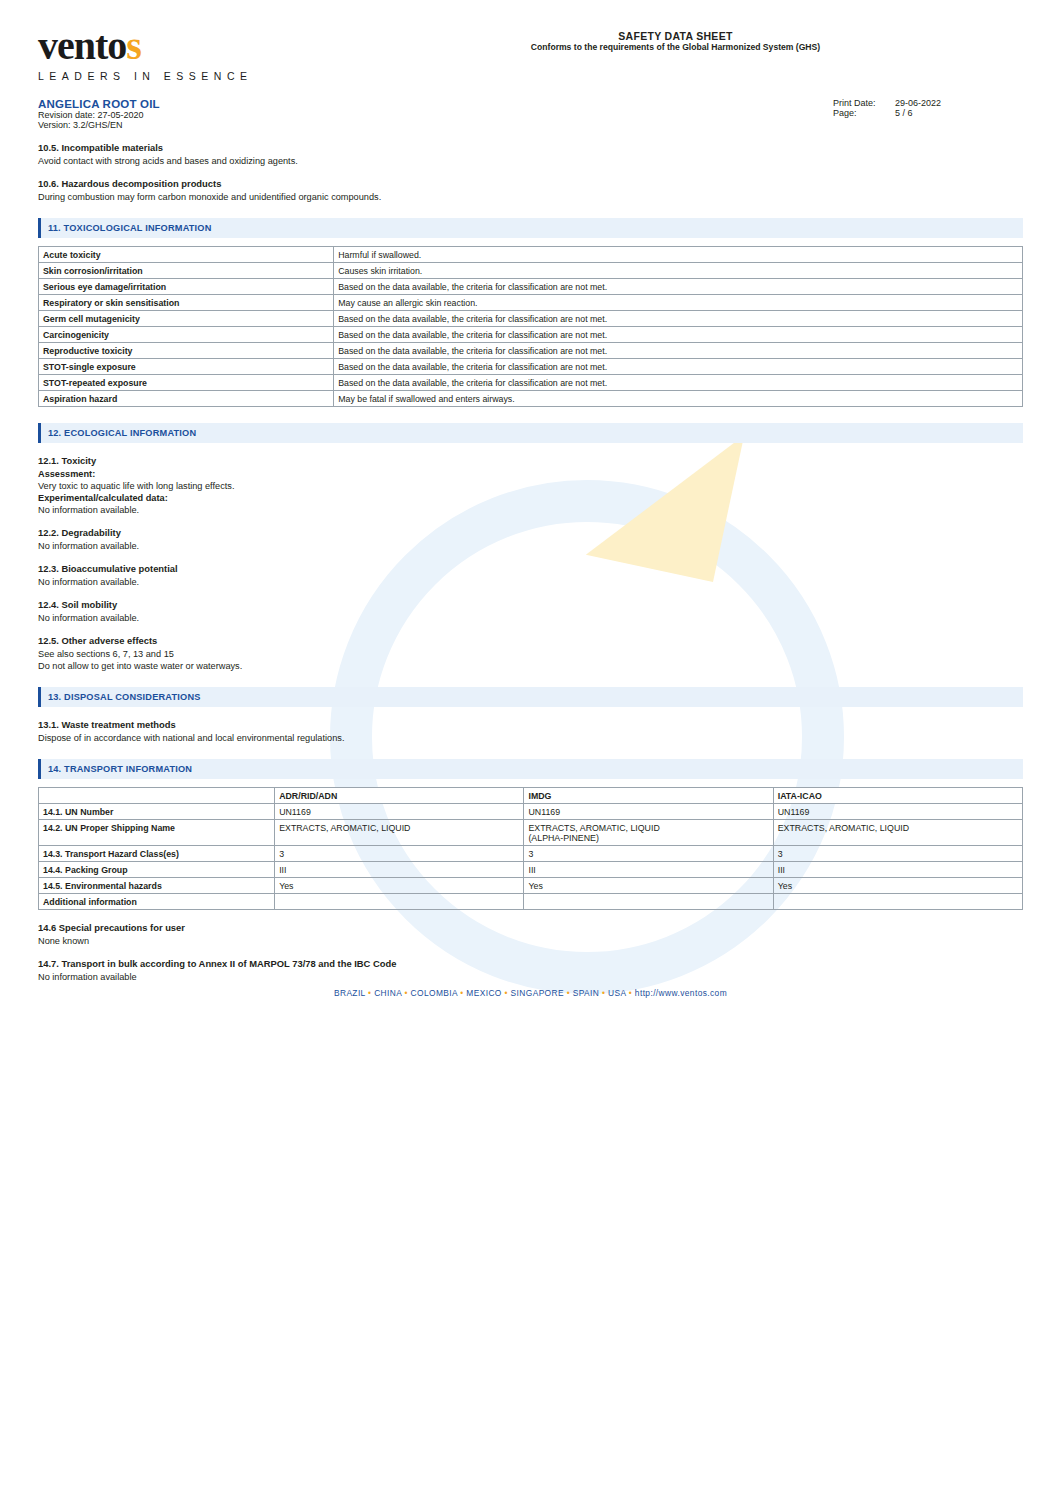ventos
LEADERS IN ESSENCE
SAFETY DATA SHEET
Conforms to the requirements of the Global Harmonized System (GHS)
ANGELICA ROOT OIL
Revision date: 27-05-2020
Version: 3.2/GHS/EN
Print Date: 29-06-2022
Page: 5 / 6
10.5. Incompatible materials
Avoid contact with strong acids and bases and oxidizing agents.
10.6. Hazardous decomposition products
During combustion may form carbon monoxide and unidentified organic compounds.
11. TOXICOLOGICAL INFORMATION
| Acute toxicity | Harmful if swallowed. |
| Skin corrosion/irritation | Causes skin irritation. |
| Serious eye damage/irritation | Based on the data available, the criteria for classification are not met. |
| Respiratory or skin sensitisation | May cause an allergic skin reaction. |
| Germ cell mutagenicity | Based on the data available, the criteria for classification are not met. |
| Carcinogenicity | Based on the data available, the criteria for classification are not met. |
| Reproductive toxicity | Based on the data available, the criteria for classification are not met. |
| STOT-single exposure | Based on the data available, the criteria for classification are not met. |
| STOT-repeated exposure | Based on the data available, the criteria for classification are not met. |
| Aspiration hazard | May be fatal if swallowed and enters airways. |
12. ECOLOGICAL INFORMATION
12.1. Toxicity
Assessment:
Very toxic to aquatic life with long lasting effects.
Experimental/calculated data:
No information available.
12.2. Degradability
No information available.
12.3. Bioaccumulative potential
No information available.
12.4. Soil mobility
No information available.
12.5. Other adverse effects
See also sections 6, 7, 13 and 15
Do not allow to get into waste water or waterways.
13. DISPOSAL CONSIDERATIONS
13.1. Waste treatment methods
Dispose of in accordance with national and local environmental regulations.
14. TRANSPORT INFORMATION
| | ADR/RID/ADN | IMDG | IATA-ICAO |
| --- | --- | --- | --- |
| 14.1. UN Number | UN1169 | UN1169 | UN1169 |
| 14.2. UN Proper Shipping Name | EXTRACTS, AROMATIC, LIQUID | EXTRACTS, AROMATIC, LIQUID (ALPHA-PINENE) | EXTRACTS, AROMATIC, LIQUID |
| 14.3. Transport Hazard Class(es) | 3 | 3 | 3 |
| 14.4. Packing Group | III | III | III |
| 14.5. Environmental hazards | Yes | Yes | Yes |
| Additional information | | | |
14.6 Special precautions for user
None known
14.7. Transport in bulk according to Annex II of MARPOL 73/78 and the IBC Code
No information available
BRAZIL • CHINA • COLOMBIA • MEXICO • SINGAPORE • SPAIN • USA • http://www.ventos.com